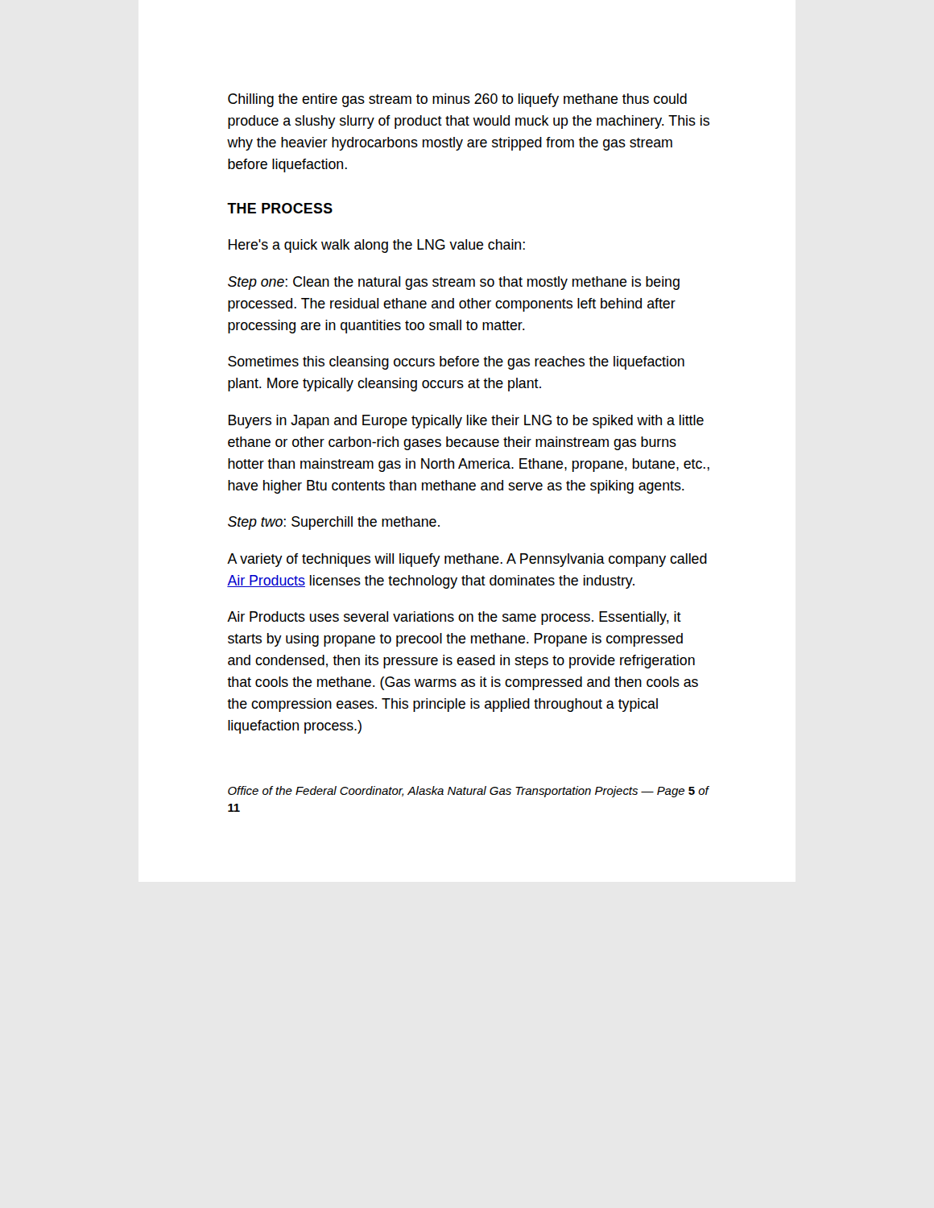Chilling the entire gas stream to minus 260 to liquefy methane thus could produce a slushy slurry of product that would muck up the machinery. This is why the heavier hydrocarbons mostly are stripped from the gas stream before liquefaction.
THE PROCESS
Here's a quick walk along the LNG value chain:
Step one: Clean the natural gas stream so that mostly methane is being processed. The residual ethane and other components left behind after processing are in quantities too small to matter.
Sometimes this cleansing occurs before the gas reaches the liquefaction plant. More typically cleansing occurs at the plant.
Buyers in Japan and Europe typically like their LNG to be spiked with a little ethane or other carbon-rich gases because their mainstream gas burns hotter than mainstream gas in North America. Ethane, propane, butane, etc., have higher Btu contents than methane and serve as the spiking agents.
Step two: Superchill the methane.
A variety of techniques will liquefy methane. A Pennsylvania company called Air Products licenses the technology that dominates the industry.
Air Products uses several variations on the same process. Essentially, it starts by using propane to precool the methane. Propane is compressed and condensed, then its pressure is eased in steps to provide refrigeration that cools the methane. (Gas warms as it is compressed and then cools as the compression eases. This principle is applied throughout a typical liquefaction process.)
Office of the Federal Coordinator, Alaska Natural Gas Transportation Projects — Page 5 of 11